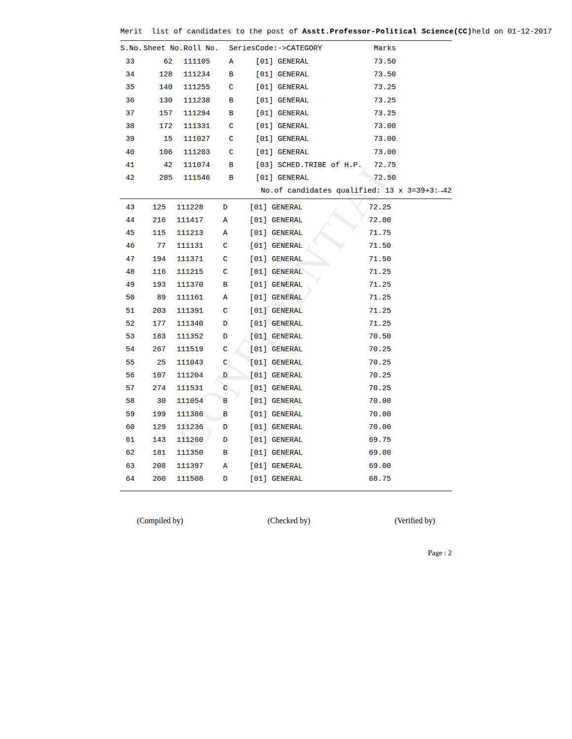CONFIDENTIAL
Merit list of candidates to the post of Asstt.Professor-Political Science(CC) held on 01-12-2017
| S.No. | Sheet No. | Roll No. | Series | Code:->CATEGORY | Marks |
| --- | --- | --- | --- | --- | --- |
| 33 | 62 | 111105 | A | [01] GENERAL | 73.50 |
| 34 | 128 | 111234 | B | [01] GENERAL | 73.50 |
| 35 | 140 | 111255 | C | [01] GENERAL | 73.25 |
| 36 | 130 | 111238 | B | [01] GENERAL | 73.25 |
| 37 | 157 | 111294 | B | [01] GENERAL | 73.25 |
| 38 | 172 | 111331 | C | [01] GENERAL | 73.00 |
| 39 | 15 | 111027 | C | [01] GENERAL | 73.00 |
| 40 | 106 | 111203 | C | [01] GENERAL | 73.00 |
| 41 | 42 | 111074 | B | [03] SCHED.TRIBE of H.P. | 72.75 |
| 42 | 285 | 111546 | B | [01] GENERAL | 72.50 |
| No.of candidates qualified: 13 x 3=39+3: → 42 |
| 43 | 125 | 111228 | D | [01] GENERAL | 72.25 |
| 44 | 216 | 111417 | A | [01] GENERAL | 72.00 |
| 45 | 115 | 111213 | A | [01] GENERAL | 71.75 |
| 46 | 77 | 111131 | C | [01] GENERAL | 71.50 |
| 47 | 194 | 111371 | C | [01] GENERAL | 71.50 |
| 48 | 116 | 111215 | C | [01] GENERAL | 71.25 |
| 49 | 193 | 111370 | B | [01] GENERAL | 71.25 |
| 50 | 89 | 111161 | A | [01] GENERAL | 71.25 |
| 51 | 203 | 111391 | C | [01] GENERAL | 71.25 |
| 52 | 177 | 111340 | D | [01] GENERAL | 71.25 |
| 53 | 183 | 111352 | D | [01] GENERAL | 70.50 |
| 54 | 267 | 111519 | C | [01] GENERAL | 70.25 |
| 55 | 25 | 111043 | C | [01] GENERAL | 70.25 |
| 56 | 107 | 111204 | D | [01] GENERAL | 70.25 |
| 57 | 274 | 111531 | C | [01] GENERAL | 70.25 |
| 58 | 30 | 111054 | B | [01] GENERAL | 70.00 |
| 59 | 199 | 111386 | B | [01] GENERAL | 70.00 |
| 60 | 129 | 111236 | D | [01] GENERAL | 70.00 |
| 61 | 143 | 111260 | D | [01] GENERAL | 69.75 |
| 62 | 181 | 111350 | B | [01] GENERAL | 69.00 |
| 63 | 208 | 111397 | A | [01] GENERAL | 69.00 |
| 64 | 260 | 111508 | D | [01] GENERAL | 68.75 |
(Compiled by)
(Checked by)
(Verified by)
Page : 2